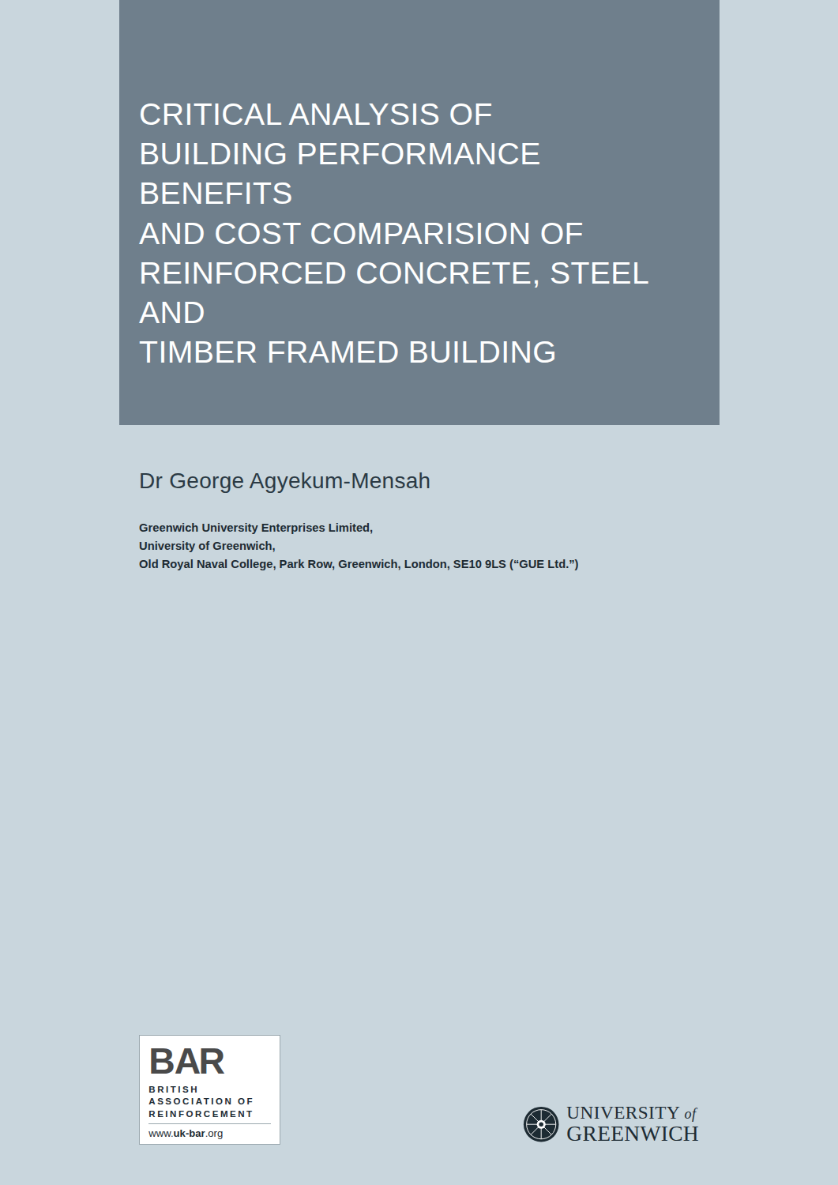Critical analysis of
building performance benefits
and cost comparision of
reinforced concrete, steel and
timber framed building
Dr George Agyekum-Mensah
Greenwich University Enterprises Limited,
University of Greenwich,
Old Royal Naval College, Park Row, Greenwich, London, SE10 9LS (“GUE Ltd.”)
BAR BRITISH
ASSOCIATION OF
REINFORCEMENT www.uk-bar.org
UNIVERSITY of GREENWICH